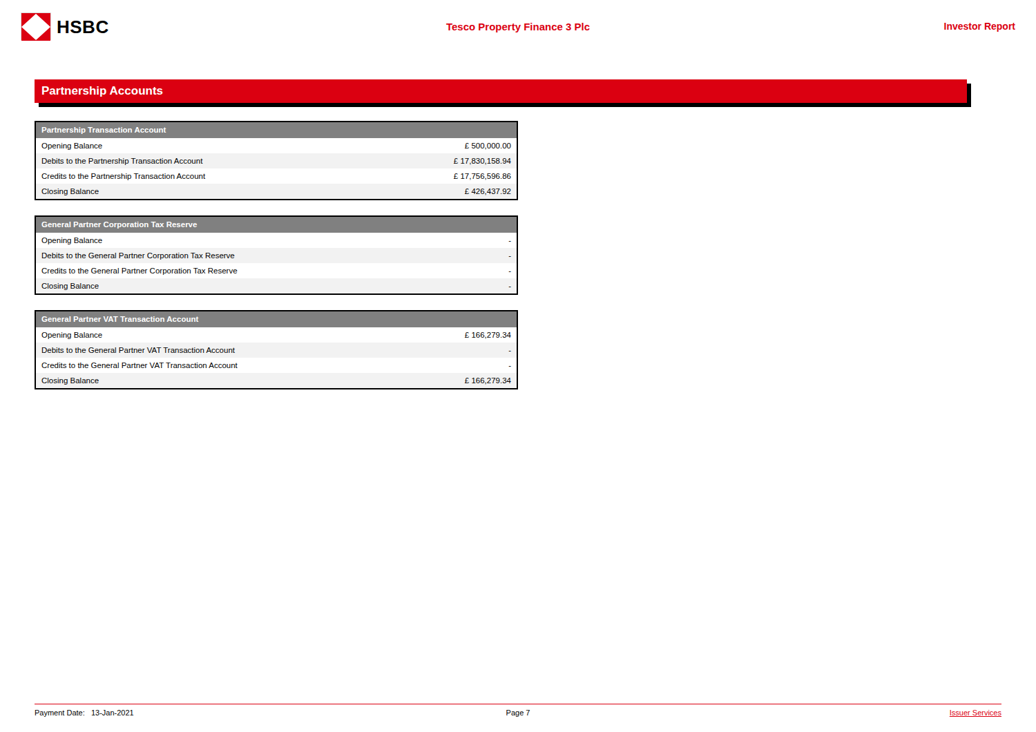HSBC
Tesco Property Finance 3 Plc
Investor Report
Partnership Accounts
| Partnership Transaction Account |
| --- |
| Opening Balance | £ 500,000.00 |
| Debits to the Partnership Transaction Account | £ 17,830,158.94 |
| Credits to the Partnership Transaction Account | £ 17,756,596.86 |
| Closing Balance | £ 426,437.92 |
| General Partner Corporation Tax Reserve |
| --- |
| Opening Balance | - |
| Debits to the General Partner Corporation Tax Reserve | - |
| Credits to the General Partner Corporation Tax Reserve | - |
| Closing Balance | - |
| General Partner VAT Transaction Account |
| --- |
| Opening Balance | £ 166,279.34 |
| Debits to the General Partner VAT Transaction Account | - |
| Credits to the General Partner VAT Transaction Account | - |
| Closing Balance | £ 166,279.34 |
Payment Date: 13-Jan-2021
Page 7
Issuer Services